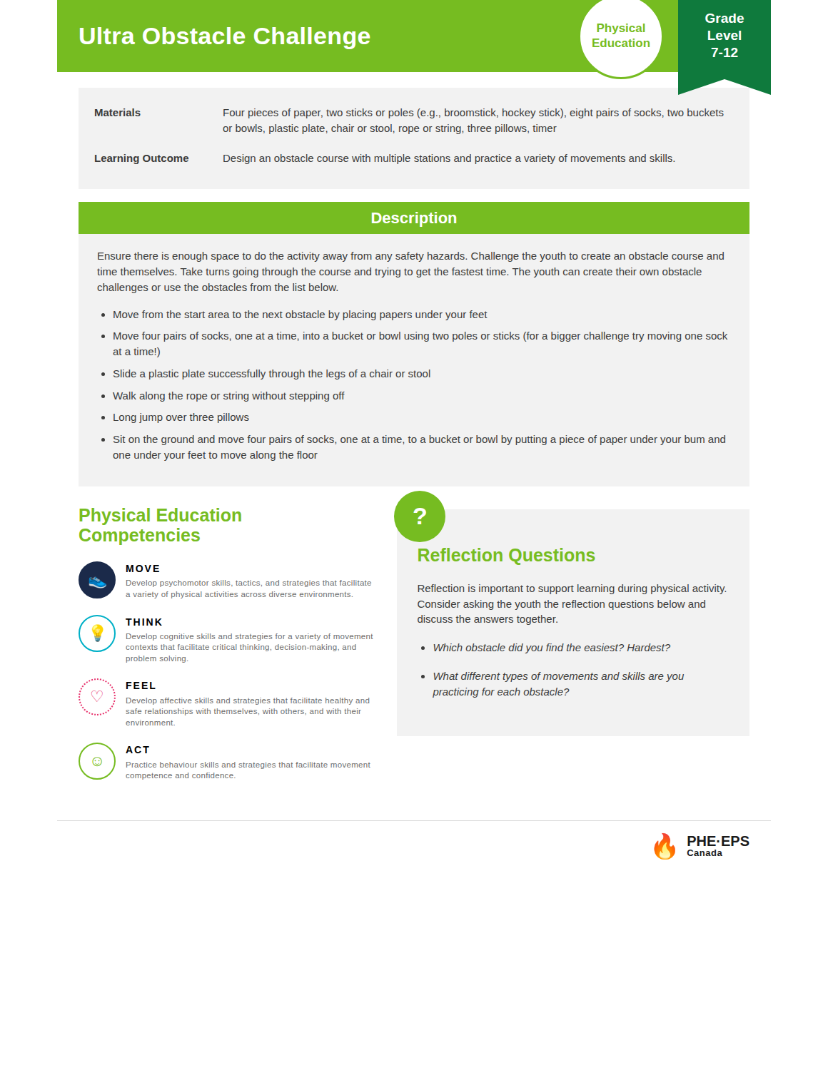Ultra Obstacle Challenge
Physical
Education
Grade
Level
7-12
| Materials | Four pieces of paper, two sticks or poles (e.g., broomstick, hockey stick), eight pairs of socks, two buckets or bowls, plastic plate, chair or stool, rope or string, three pillows, timer |
| Learning Outcome | Design an obstacle course with multiple stations and practice a variety of movements and skills. |
Description
Ensure there is enough space to do the activity away from any safety hazards. Challenge the youth to create an obstacle course and time themselves. Take turns going through the course and trying to get the fastest time. The youth can create their own obstacle challenges or use the obstacles from the list below.
Move from the start area to the next obstacle by placing papers under your feet
Move four pairs of socks, one at a time, into a bucket or bowl using two poles or sticks (for a bigger challenge try moving one sock at a time!)
Slide a plastic plate successfully through the legs of a chair or stool
Walk along the rope or string without stepping off
Long jump over three pillows
Sit on the ground and move four pairs of socks, one at a time, to a bucket or bowl by putting a piece of paper under your bum and one under your feet to move along the floor
Physical Education
Competencies
👟
MOVE
Develop psychomotor skills, tactics, and strategies that facilitate a variety of physical activities across diverse environments.
💡
THINK
Develop cognitive skills and strategies for a variety of movement contexts that facilitate critical thinking, decision-making, and problem solving.
♡
FEEL
Develop affective skills and strategies that facilitate healthy and safe relationships with themselves, with others, and with their environment.
☺
ACT
Practice behaviour skills and strategies that facilitate movement competence and confidence.
?
Reflection Questions
Reflection is important to support learning during physical activity. Consider asking the youth the reflection questions below and discuss the answers together.
Which obstacle did you find the easiest? Hardest?
What different types of movements and skills are you practicing for each obstacle?
🔥 PHE·EPSCanada